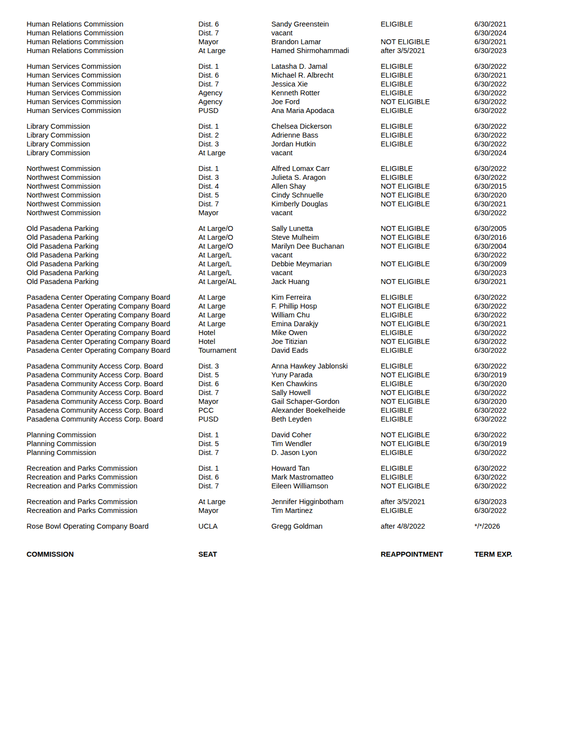| Human Relations Commission | Dist. 6 | Sandy Greenstein | ELIGIBLE | 6/30/2021 |
| Human Relations Commission | Dist. 7 | vacant | | 6/30/2024 |
| Human Relations Commission | Mayor | Brandon Lamar | NOT ELIGIBLE | 6/30/2021 |
| Human Relations Commission | At Large | Hamed Shirmohammadi | after 3/5/2021 | 6/30/2023 |
| Human Services Commission | Dist. 1 | Latasha D. Jamal | ELIGIBLE | 6/30/2022 |
| Human Services Commission | Dist. 6 | Michael R. Albrecht | ELIGIBLE | 6/30/2021 |
| Human Services Commission | Dist. 7 | Jessica Xie | ELIGIBLE | 6/30/2022 |
| Human Services Commission | Agency | Kenneth Rotter | ELIGIBLE | 6/30/2022 |
| Human Services Commission | Agency | Joe Ford | NOT ELIGIBLE | 6/30/2022 |
| Human Services Commission | PUSD | Ana Maria Apodaca | ELIGIBLE | 6/30/2022 |
| Library Commission | Dist. 1 | Chelsea Dickerson | ELIGIBLE | 6/30/2022 |
| Library Commission | Dist. 2 | Adrienne Bass | ELIGIBLE | 6/30/2022 |
| Library Commission | Dist. 3 | Jordan Hutkin | ELIGIBLE | 6/30/2022 |
| Library Commission | At Large | vacant | | 6/30/2024 |
| Northwest Commission | Dist. 1 | Alfred Lomax Carr | ELIGIBLE | 6/30/2022 |
| Northwest Commission | Dist. 3 | Julieta S. Aragon | ELIGIBLE | 6/30/2022 |
| Northwest Commission | Dist. 4 | Allen Shay | NOT ELIGIBLE | 6/30/2015 |
| Northwest Commission | Dist. 5 | Cindy Schnuelle | NOT ELIGIBLE | 6/30/2020 |
| Northwest Commission | Dist. 7 | Kimberly Douglas | NOT ELIGIBLE | 6/30/2021 |
| Northwest Commission | Mayor | vacant | | 6/30/2022 |
| Old Pasadena Parking | At Large/O | Sally Lunetta | NOT ELIGIBLE | 6/30/2005 |
| Old Pasadena Parking | At Large/O | Steve Mulheim | NOT ELIGIBLE | 6/30/2016 |
| Old Pasadena Parking | At Large/O | Marilyn Dee Buchanan | NOT ELIGIBLE | 6/30/2004 |
| Old Pasadena Parking | At Large/L | vacant | | 6/30/2022 |
| Old Pasadena Parking | At Large/L | Debbie Meymarian | NOT ELIGIBLE | 6/30/2009 |
| Old Pasadena Parking | At Large/L | vacant | | 6/30/2023 |
| Old Pasadena Parking | At Large/AL | Jack Huang | NOT ELIGIBLE | 6/30/2021 |
| Pasadena Center Operating Company Board | At Large | Kim Ferreira | ELIGIBLE | 6/30/2022 |
| Pasadena Center Operating Company Board | At Large | F. Phillip Hosp | NOT ELIGIBLE | 6/30/2022 |
| Pasadena Center Operating Company Board | At Large | William Chu | ELIGIBLE | 6/30/2022 |
| Pasadena Center Operating Company Board | At Large | Emina Darakjy | NOT ELIGIBLE | 6/30/2021 |
| Pasadena Center Operating Company Board | Hotel | Mike Owen | ELIGIBLE | 6/30/2022 |
| Pasadena Center Operating Company Board | Hotel | Joe Titizian | NOT ELIGIBLE | 6/30/2022 |
| Pasadena Center Operating Company Board | Tournament | David Eads | ELIGIBLE | 6/30/2022 |
| Pasadena Community Access Corp. Board | Dist. 3 | Anna Hawkey Jablonski | ELIGIBLE | 6/30/2022 |
| Pasadena Community Access Corp. Board | Dist. 5 | Yuny Parada | NOT ELIGIBLE | 6/30/2019 |
| Pasadena Community Access Corp. Board | Dist. 6 | Ken Chawkins | ELIGIBLE | 6/30/2020 |
| Pasadena Community Access Corp. Board | Dist. 7 | Sally Howell | NOT ELIGIBLE | 6/30/2022 |
| Pasadena Community Access Corp. Board | Mayor | Gail Schaper-Gordon | NOT ELIGIBLE | 6/30/2020 |
| Pasadena Community Access Corp. Board | PCC | Alexander Boekelheide | ELIGIBLE | 6/30/2022 |
| Pasadena Community Access Corp. Board | PUSD | Beth Leyden | ELIGIBLE | 6/30/2022 |
| Planning Commission | Dist. 1 | David Coher | NOT ELIGIBLE | 6/30/2022 |
| Planning Commission | Dist. 5 | Tim Wendler | NOT ELIGIBLE | 6/30/2019 |
| Planning Commission | Dist. 7 | D. Jason Lyon | ELIGIBLE | 6/30/2022 |
| Recreation and Parks Commission | Dist. 1 | Howard Tan | ELIGIBLE | 6/30/2022 |
| Recreation and Parks Commission | Dist. 6 | Mark Mastromatteo | ELIGIBLE | 6/30/2022 |
| Recreation and Parks Commission | Dist. 7 | Eileen Williamson | NOT ELIGIBLE | 6/30/2022 |
| Recreation and Parks Commission | At Large | Jennifer Higginbotham | after 3/5/2021 | 6/30/2023 |
| Recreation and Parks Commission | Mayor | Tim Martinez | ELIGIBLE | 6/30/2022 |
| Rose Bowl Operating Company Board | UCLA | Gregg Goldman | after 4/8/2022 | */*/2026 |
| COMMISSION | SEAT | | REAPPOINTMENT | TERM EXP. |